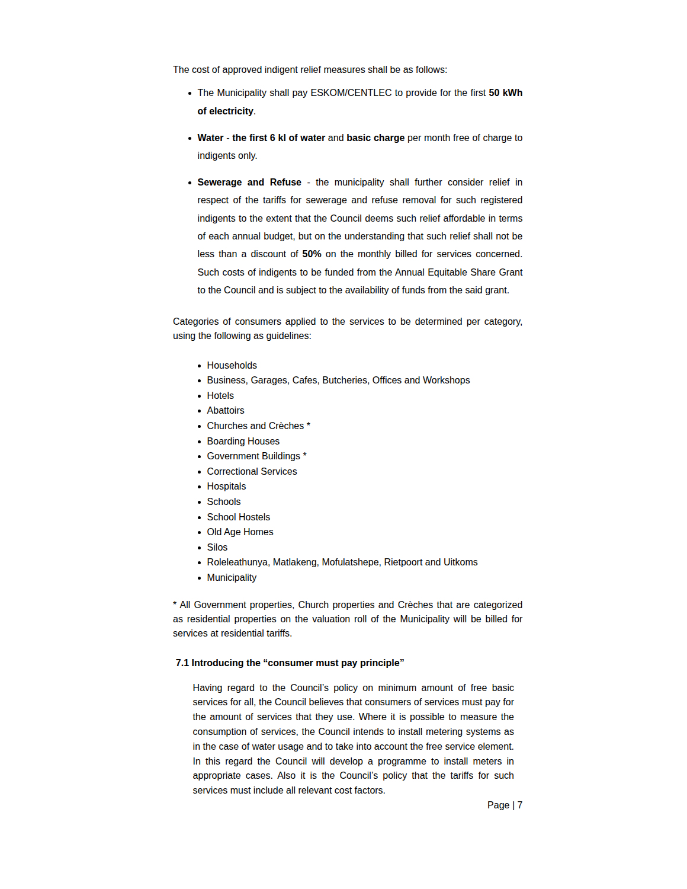The cost of approved indigent relief measures shall be as follows:
The Municipality shall pay ESKOM/CENTLEC to provide for the first 50 kWh of electricity.
Water - the first 6 kl of water and basic charge per month free of charge to indigents only.
Sewerage and Refuse - the municipality shall further consider relief in respect of the tariffs for sewerage and refuse removal for such registered indigents to the extent that the Council deems such relief affordable in terms of each annual budget, but on the understanding that such relief shall not be less than a discount of 50% on the monthly billed for services concerned. Such costs of indigents to be funded from the Annual Equitable Share Grant to the Council and is subject to the availability of funds from the said grant.
Categories of consumers applied to the services to be determined per category, using the following as guidelines:
Households
Business, Garages, Cafes, Butcheries, Offices and Workshops
Hotels
Abattoirs
Churches and Crèches *
Boarding Houses
Government Buildings *
Correctional Services
Hospitals
Schools
School Hostels
Old Age Homes
Silos
Roleleathunya, Matlakeng, Mofulatshepe, Rietpoort and Uitkoms
Municipality
* All Government properties, Church properties and Crèches that are categorized as residential properties on the valuation roll of the Municipality will be billed for services at residential tariffs.
7.1 Introducing the “consumer must pay principle”
Having regard to the Council’s policy on minimum amount of free basic services for all, the Council believes that consumers of services must pay for the amount of services that they use. Where it is possible to measure the consumption of services, the Council intends to install metering systems as in the case of water usage and to take into account the free service element. In this regard the Council will develop a programme to install meters in appropriate cases. Also it is the Council’s policy that the tariffs for such services must include all relevant cost factors.
Page | 7